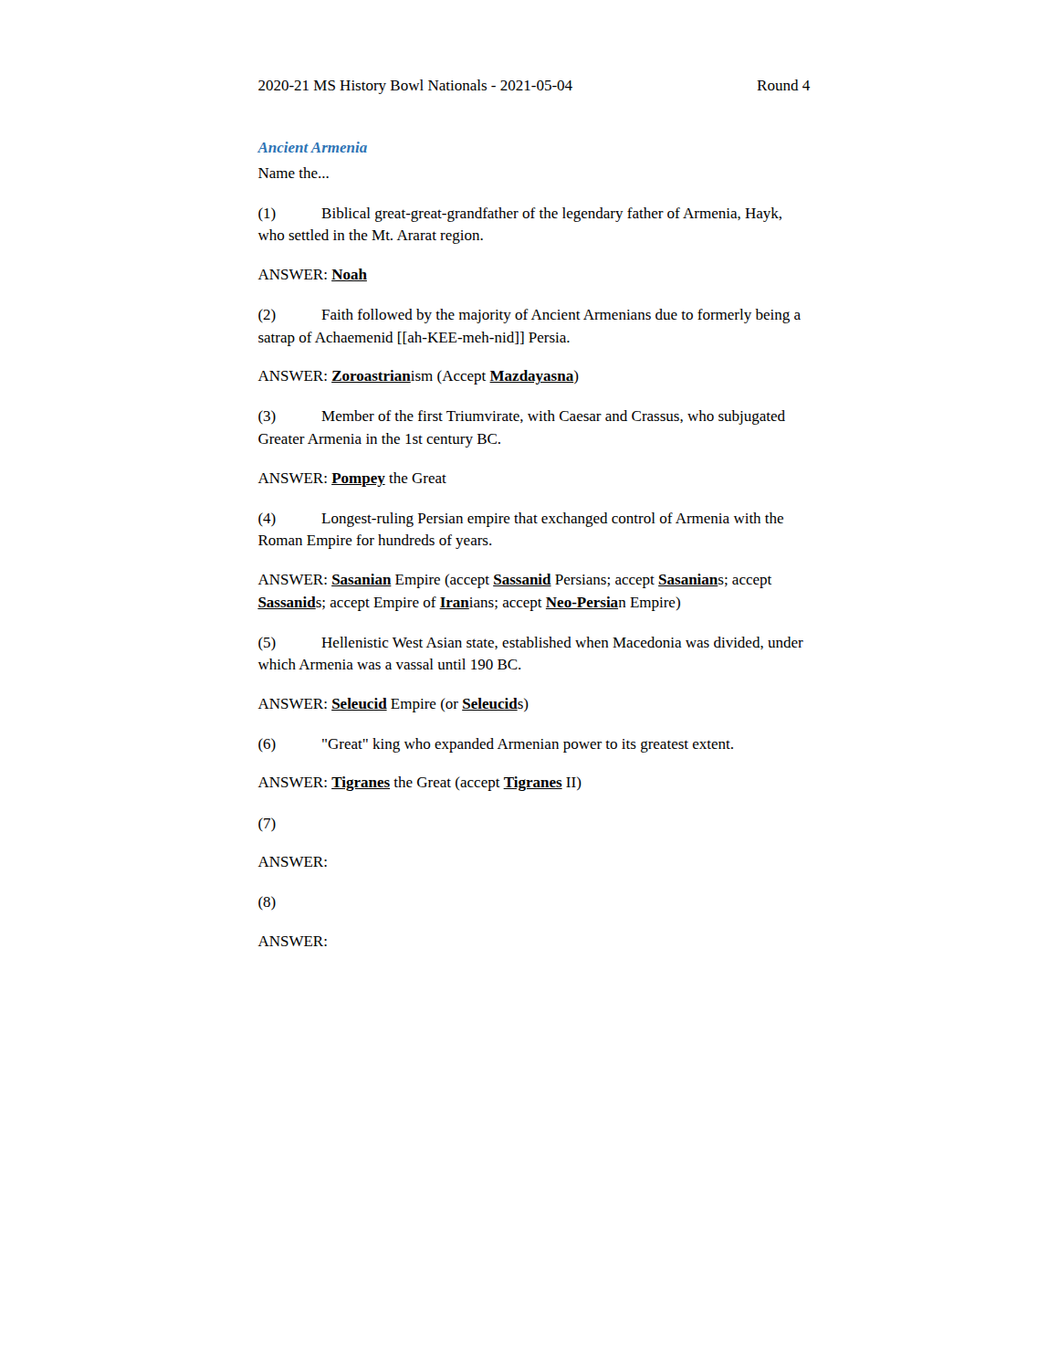2020-21 MS History Bowl Nationals - 2021-05-04
Round 4
Ancient Armenia
Name the...
(1) Biblical great-great-grandfather of the legendary father of Armenia, Hayk, who settled in the Mt. Ararat region.
ANSWER: Noah
(2) Faith followed by the majority of Ancient Armenians due to formerly being a satrap of Achaemenid [[ah-KEE-meh-nid]] Persia.
ANSWER: Zoroastrianism (Accept Mazdayasna)
(3) Member of the first Triumvirate, with Caesar and Crassus, who subjugated Greater Armenia in the 1st century BC.
ANSWER: Pompey the Great
(4) Longest-ruling Persian empire that exchanged control of Armenia with the Roman Empire for hundreds of years.
ANSWER: Sasanian Empire (accept Sassanid Persians; accept Sasanians; accept Sassanids; accept Empire of Iranians; accept Neo-Persian Empire)
(5) Hellenistic West Asian state, established when Macedonia was divided, under which Armenia was a vassal until 190 BC.
ANSWER: Seleucid Empire (or Seleucids)
(6)"Great" king who expanded Armenian power to its greatest extent.
ANSWER: Tigranes the Great (accept Tigranes II)
(7)
ANSWER:
(8)
ANSWER: